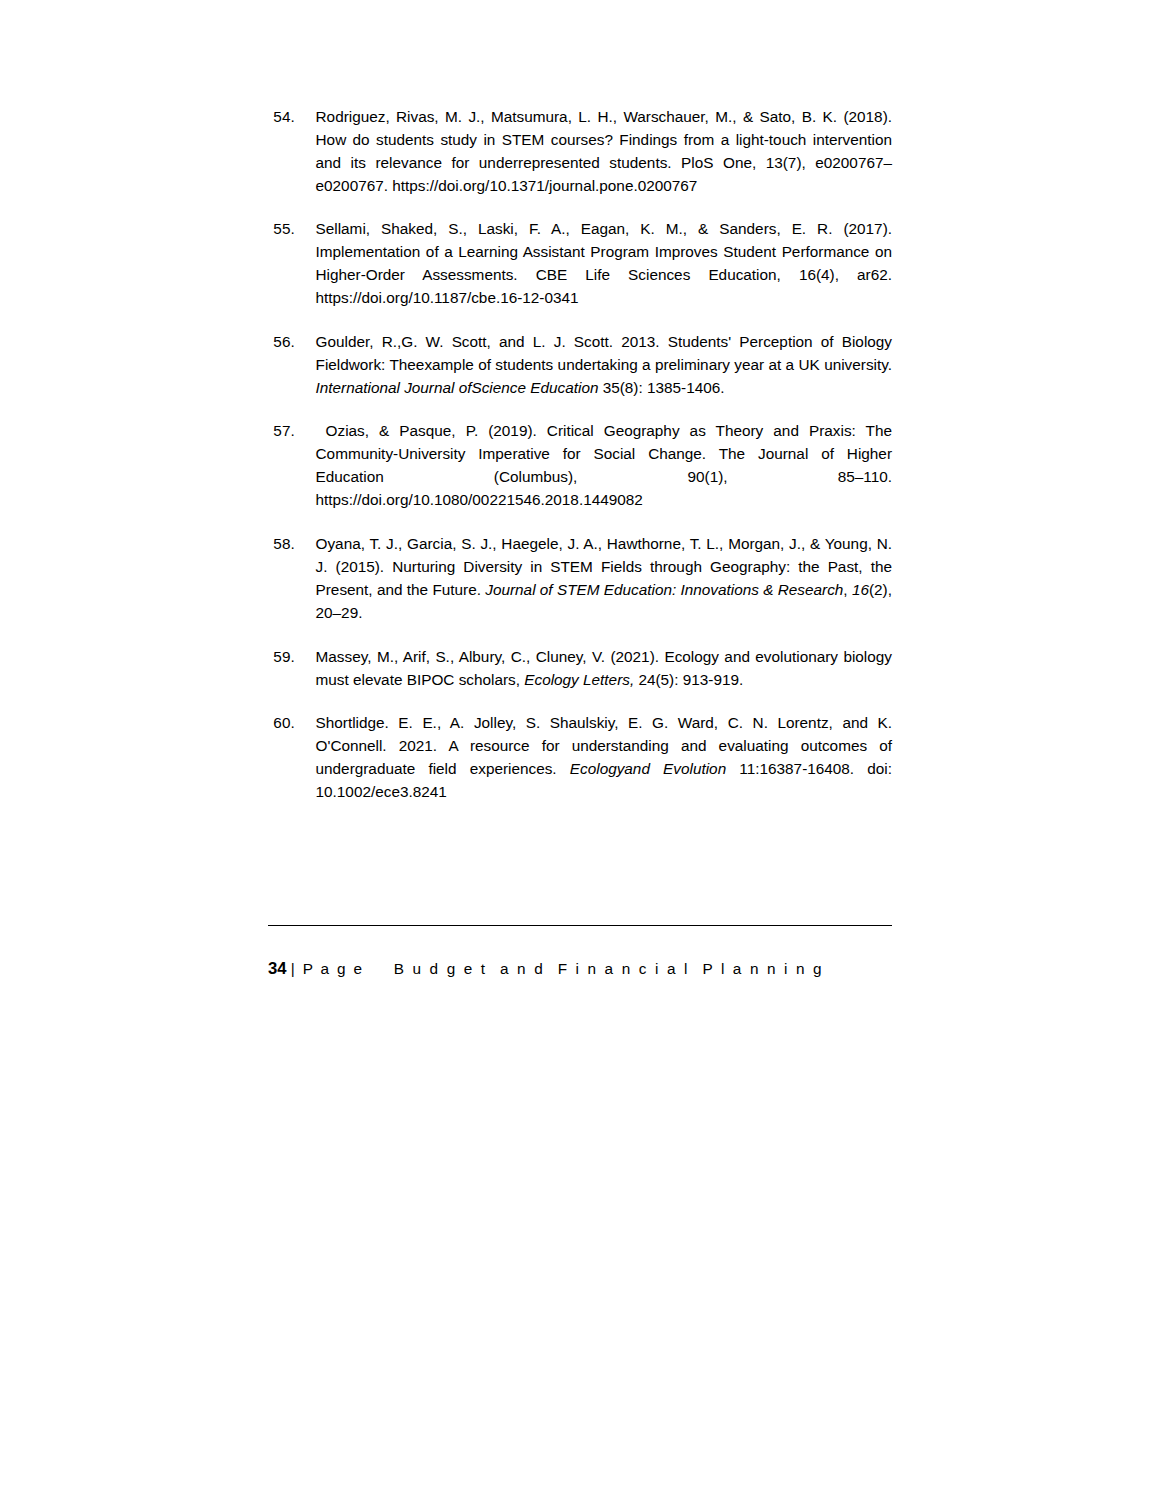54. Rodriguez, Rivas, M. J., Matsumura, L. H., Warschauer, M., & Sato, B. K. (2018). How do students study in STEM courses? Findings from a light-touch intervention and its relevance for underrepresented students. PloS One, 13(7), e0200767–e0200767. https://doi.org/10.1371/journal.pone.0200767
55. Sellami, Shaked, S., Laski, F. A., Eagan, K. M., & Sanders, E. R. (2017). Implementation of a Learning Assistant Program Improves Student Performance on Higher-Order Assessments. CBE Life Sciences Education, 16(4), ar62. https://doi.org/10.1187/cbe.16-12-0341
56. Goulder, R.,G. W. Scott, and L. J. Scott. 2013. Students' Perception of Biology Fieldwork: Theexample of students undertaking a preliminary year at a UK university. International Journal ofScience Education 35(8): 1385-1406.
57. Ozias, & Pasque, P. (2019). Critical Geography as Theory and Praxis: The Community-University Imperative for Social Change. The Journal of Higher Education (Columbus), 90(1), 85–110. https://doi.org/10.1080/00221546.2018.1449082
58. Oyana, T. J., Garcia, S. J., Haegele, J. A., Hawthorne, T. L., Morgan, J., & Young, N. J. (2015). Nurturing Diversity in STEM Fields through Geography: the Past, the Present, and the Future. Journal of STEM Education: Innovations & Research, 16(2), 20–29.
59. Massey, M., Arif, S., Albury, C., Cluney, V. (2021). Ecology and evolutionary biology must elevate BIPOC scholars, Ecology Letters, 24(5): 913-919.
60. Shortlidge. E. E., A. Jolley, S. Shaulskiy, E. G. Ward, C. N. Lorentz, and K. O'Connell. 2021. A resource for understanding and evaluating outcomes of undergraduate field experiences. Ecologyand Evolution 11:16387-16408. doi: 10.1002/ece3.8241
34 | P a g e B u d g e t a n d F i n a n c i a l P l a n n i n g